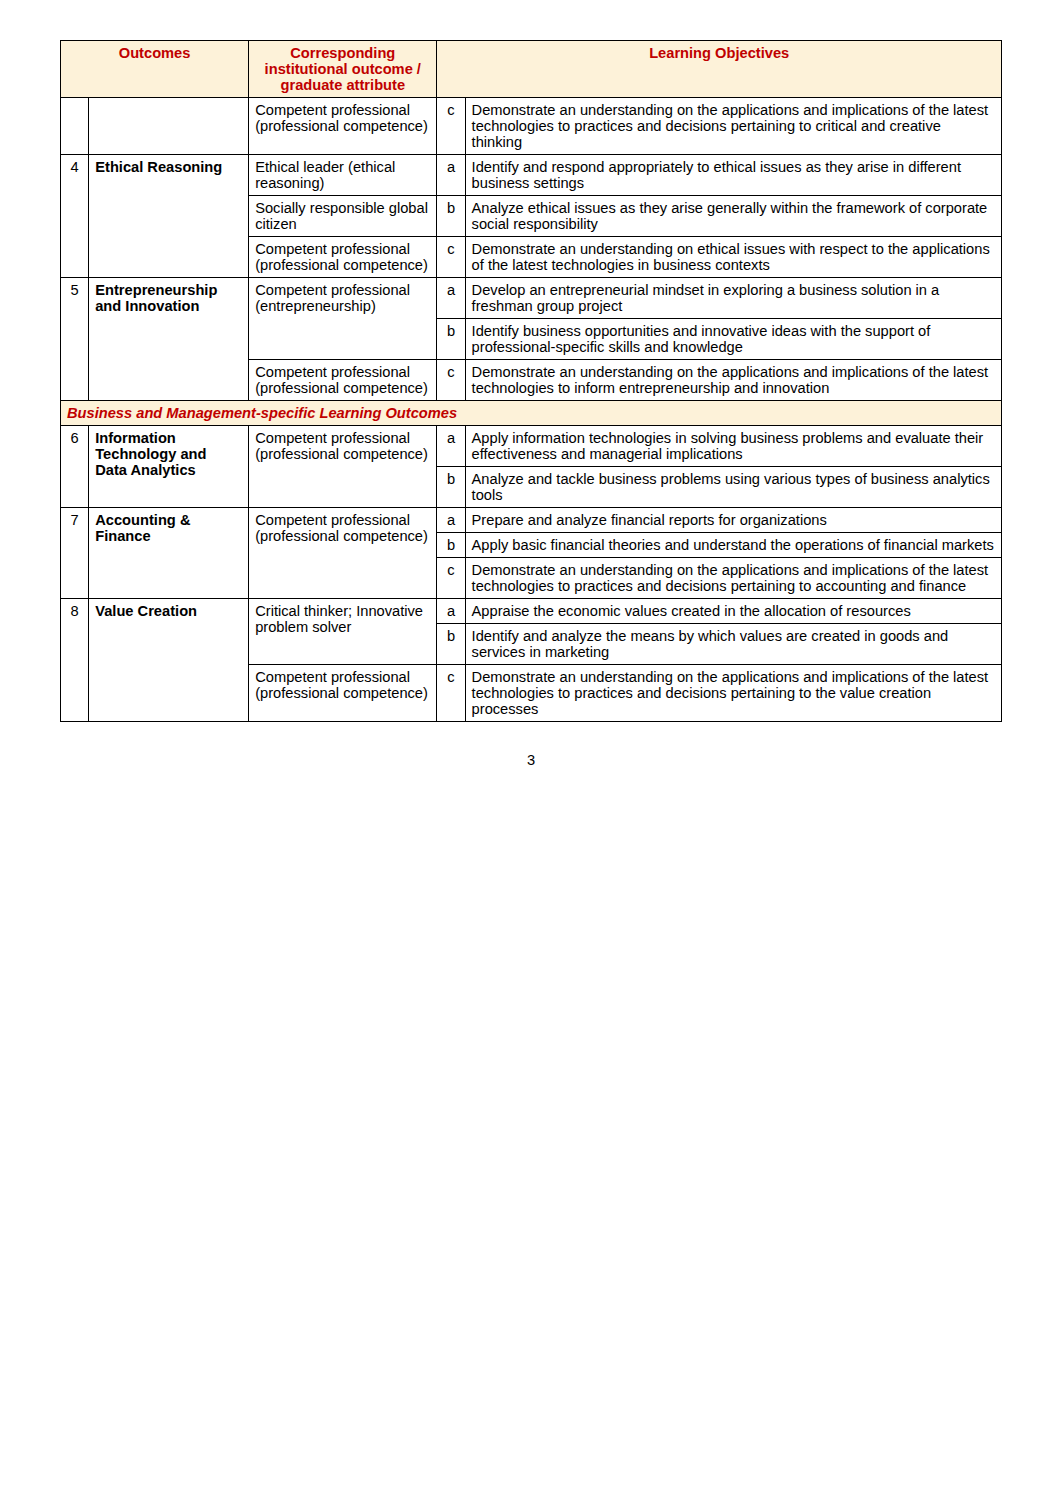| Outcomes | Corresponding institutional outcome / graduate attribute | Learning Objectives |
| --- | --- | --- |
| | | Competent professional (professional competence) | c | Demonstrate an understanding on the applications and implications of the latest technologies to practices and decisions pertaining to critical and creative thinking |
| 4 | Ethical Reasoning | Ethical leader (ethical reasoning) | a | Identify and respond appropriately to ethical issues as they arise in different business settings |
| Socially responsible global citizen | b | Analyze ethical issues as they arise generally within the framework of corporate social responsibility |
| Competent professional (professional competence) | c | Demonstrate an understanding on ethical issues with respect to the applications of the latest technologies in business contexts |
| 5 | Entrepreneurship and Innovation | Competent professional (entrepreneurship) | a | Develop an entrepreneurial mindset in exploring a business solution in a freshman group project |
| b | Identify business opportunities and innovative ideas with the support of professional-specific skills and knowledge |
| Competent professional (professional competence) | c | Demonstrate an understanding on the applications and implications of the latest technologies to inform entrepreneurship and innovation |
| Business and Management-specific Learning Outcomes |
| 6 | Information Technology and Data Analytics | Competent professional (professional competence) | a | Apply information technologies in solving business problems and evaluate their effectiveness and managerial implications |
| b | Analyze and tackle business problems using various types of business analytics tools |
| 7 | Accounting & Finance | Competent professional (professional competence) | a | Prepare and analyze financial reports for organizations |
| b | Apply basic financial theories and understand the operations of financial markets |
| c | Demonstrate an understanding on the applications and implications of the latest technologies to practices and decisions pertaining to accounting and finance |
| 8 | Value Creation | Critical thinker; Innovative problem solver | a | Appraise the economic values created in the allocation of resources |
| b | Identify and analyze the means by which values are created in goods and services in marketing |
| Competent professional (professional competence) | c | Demonstrate an understanding on the applications and implications of the latest technologies to practices and decisions pertaining to the value creation processes |
3